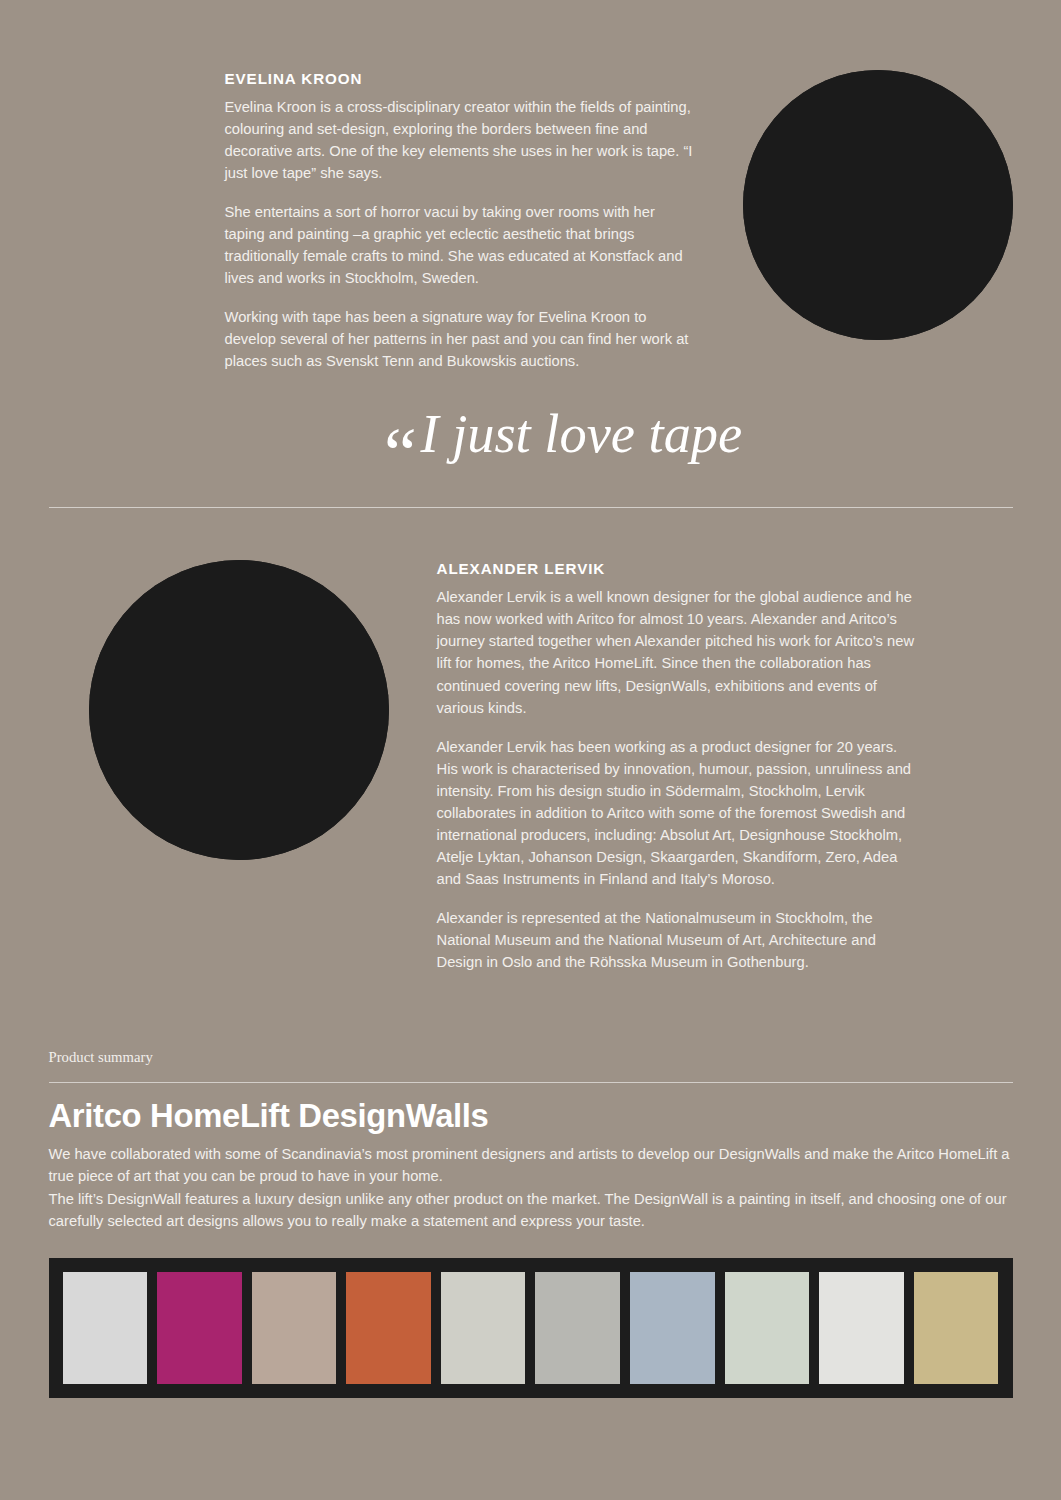Evelina Kroon
Evelina Kroon is a cross-disciplinary creator within the fields of painting, colouring and set-design, exploring the borders between fine and decorative arts. One of the key elements she uses in her work is tape. “I just love tape” she says.
She entertains a sort of horror vacui by taking over rooms with her taping and painting –a graphic yet eclectic aesthetic that brings traditionally female crafts to mind. She was educated at Konstfack and lives and works in Stockholm, Sweden.
Working with tape has been a signature way for Evelina Kroon to develop several of her patterns in her past and you can find her work at places such as Svenskt Tenn and Bukowskis auctions.
“I just love tape
Alexander Lervik
Alexander Lervik is a well known designer for the global audience and he has now worked with Aritco for almost 10 years. Alexander and Aritco’s journey started together when Alexander pitched his work for Aritco’s new lift for homes, the Aritco HomeLift. Since then the collaboration has continued covering new lifts, DesignWalls, exhibitions and events of various kinds.
Alexander Lervik has been working as a product designer for 20 years. His work is characterised by innovation, humour, passion, unruliness and intensity. From his design studio in Södermalm, Stockholm, Lervik collaborates in addition to Aritco with some of the foremost Swedish and international producers, including: Absolut Art, Designhouse Stockholm, Atelje Lyktan, Johanson Design, Skaargarden, Skandiform, Zero, Adea and Saas Instruments in Finland and Italy’s Moroso.
Alexander is represented at the Nationalmuseum in Stockholm, the National Museum and the National Museum of Art, Architecture and Design in Oslo and the Röhsska Museum in Gothenburg.
Product summary
Aritco HomeLift DesignWalls
We have collaborated with some of Scandinavia’s most prominent designers and artists to develop our DesignWalls and make the Aritco HomeLift a true piece of art that you can be proud to have in your home.
The lift’s DesignWall features a luxury design unlike any other product on the market. The DesignWall is a painting in itself, and choosing one of our carefully selected art designs allows you to really make a statement and express your taste.